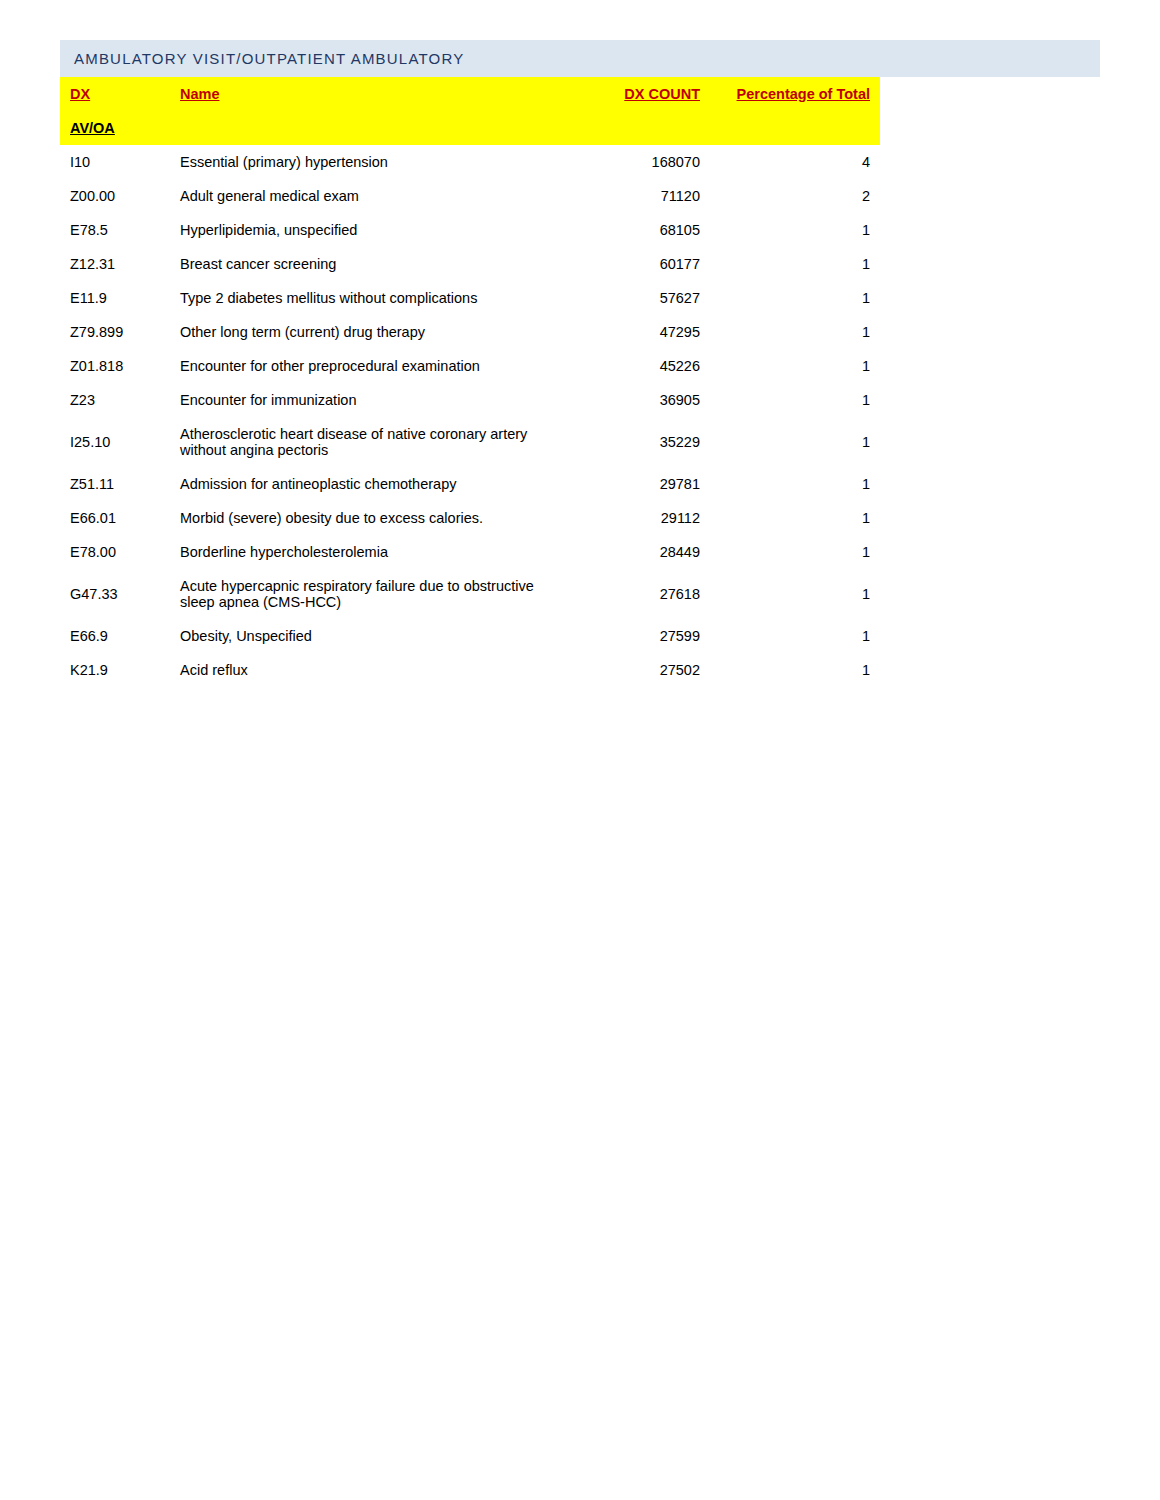AMBULATORY VISIT/OUTPATIENT AMBULATORY
| AV/OA | | | |
| DX | Name | DX COUNT | Percentage of Total |
| I10 | Essential (primary) hypertension | 168070 | 4 |
| Z00.00 | Adult general medical exam | 71120 | 2 |
| E78.5 | Hyperlipidemia, unspecified | 68105 | 1 |
| Z12.31 | Breast cancer screening | 60177 | 1 |
| E11.9 | Type 2 diabetes mellitus without complications | 57627 | 1 |
| Z79.899 | Other long term (current) drug therapy | 47295 | 1 |
| Z01.818 | Encounter for other preprocedural examination | 45226 | 1 |
| Z23 | Encounter for immunization | 36905 | 1 |
| I25.10 | Atherosclerotic heart disease of native coronary artery without angina pectoris | 35229 | 1 |
| Z51.11 | Admission for antineoplastic chemotherapy | 29781 | 1 |
| E66.01 | Morbid (severe) obesity due to excess calories. | 29112 | 1 |
| E78.00 | Borderline hypercholesterolemia | 28449 | 1 |
| G47.33 | Acute hypercapnic respiratory failure due to obstructive sleep apnea (CMS-HCC) | 27618 | 1 |
| E66.9 | Obesity, Unspecified | 27599 | 1 |
| K21.9 | Acid reflux | 27502 | 1 |